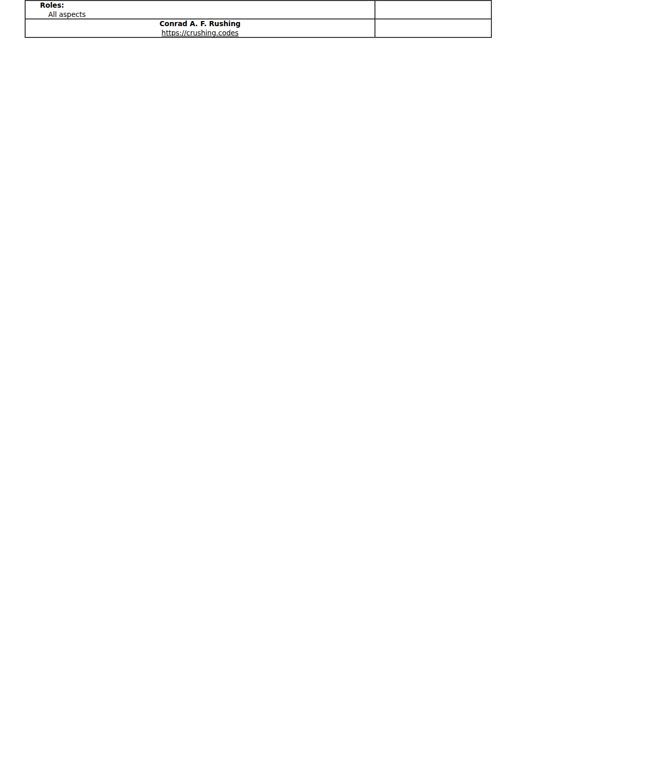| Roles: All aspects | |
| Conrad A. F. Rushing https://crushing.codes | |